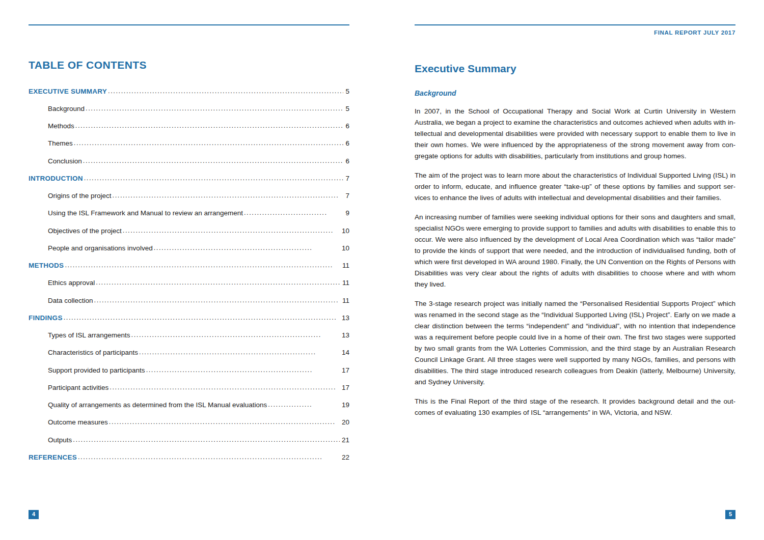TABLE OF CONTENTS
EXECUTIVE SUMMARY .................................................................................................. 5
Background ..................................................................................................... 5
Methods ......................................................................................................... 6
Themes .......................................................................................................... 6
Conclusion ..................................................................................................... 6
INTRODUCTION ......................................................................................................... 7
Origins of the project ....................................................................................... 7
Using the ISL Framework and Manual to review an arrangement ................................ 9
Objectives of the project ................................................................................. 10
People and organisations involved ............................................................. 10
METHODS ....................................................................................................... 11
Ethics approval .............................................................................................. 11
Data collection .............................................................................................. 11
FINDINGS ......................................................................................................... 13
Types of ISL arrangements ......................................................................... 13
Characteristics of participants .................................................................... 14
Support provided to participants ................................................................ 17
Participant activities ....................................................................................... 17
Quality of arrangements as determined from the ISL Manual evaluations ................. 19
Outcome measures ....................................................................................... 20
Outputs ......................................................................................................... 21
REFERENCES .............................................................................................. 22
4
FINAL REPORT JULY 2017
Executive Summary
Background
In 2007, in the School of Occupational Therapy and Social Work at Curtin University in Western Australia, we began a project to examine the characteristics and outcomes achieved when adults with intellectual and developmental disabilities were provided with necessary support to enable them to live in their own homes. We were influenced by the appropriateness of the strong movement away from congregate options for adults with disabilities, particularly from institutions and group homes.
The aim of the project was to learn more about the characteristics of Individual Supported Living (ISL) in order to inform, educate, and influence greater “take-up” of these options by families and support services to enhance the lives of adults with intellectual and developmental disabilities and their families.
An increasing number of families were seeking individual options for their sons and daughters and small, specialist NGOs were emerging to provide support to families and adults with disabilities to enable this to occur. We were also influenced by the development of Local Area Coordination which was “tailor made” to provide the kinds of support that were needed, and the introduction of individualised funding, both of which were first developed in WA around 1980. Finally, the UN Convention on the Rights of Persons with Disabilities was very clear about the rights of adults with disabilities to choose where and with whom they lived.
The 3-stage research project was initially named the “Personalised Residential Supports Project” which was renamed in the second stage as the “Individual Supported Living (ISL) Project”. Early on we made a clear distinction between the terms “independent” and “individual”, with no intention that independence was a requirement before people could live in a home of their own. The first two stages were supported by two small grants from the WA Lotteries Commission, and the third stage by an Australian Research Council Linkage Grant. All three stages were well supported by many NGOs, families, and persons with disabilities. The third stage introduced research colleagues from Deakin (latterly, Melbourne) University, and Sydney University.
This is the Final Report of the third stage of the research. It provides background detail and the outcomes of evaluating 130 examples of ISL “arrangements” in WA, Victoria, and NSW.
5